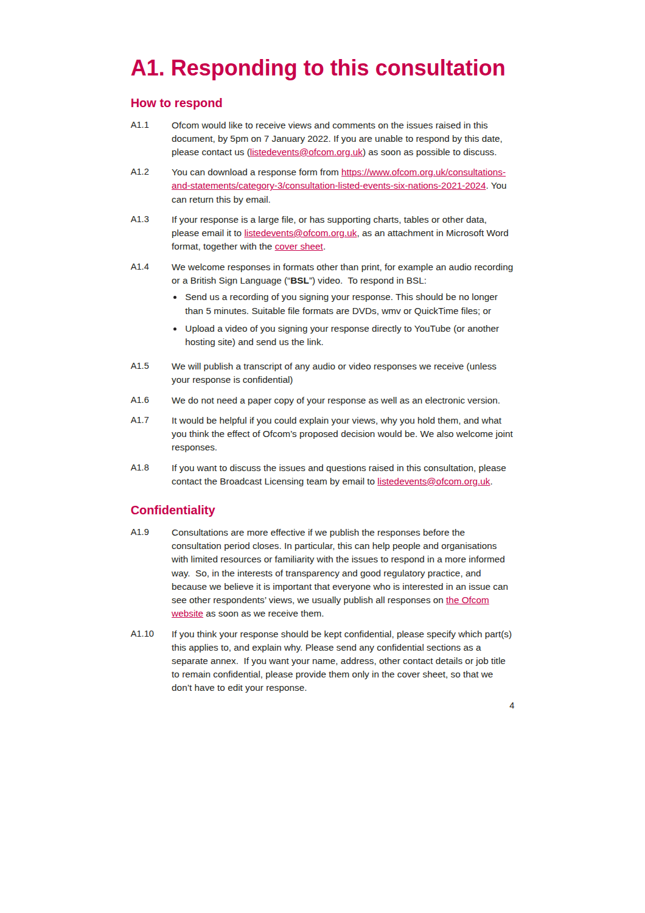A1. Responding to this consultation
How to respond
A1.1
Ofcom would like to receive views and comments on the issues raised in this document, by 5pm on 7 January 2022. If you are unable to respond by this date, please contact us (listedevents@ofcom.org.uk) as soon as possible to discuss.
A1.2
You can download a response form from https://www.ofcom.org.uk/consultations-and-statements/category-3/consultation-listed-events-six-nations-2021-2024. You can return this by email.
A1.3
If your response is a large file, or has supporting charts, tables or other data, please email it to listedevents@ofcom.org.uk, as an attachment in Microsoft Word format, together with the cover sheet.
A1.4
We welcome responses in formats other than print, for example an audio recording or a British Sign Language (“BSL”) video. To respond in BSL:
Send us a recording of you signing your response. This should be no longer than 5 minutes. Suitable file formats are DVDs, wmv or QuickTime files; or
Upload a video of you signing your response directly to YouTube (or another hosting site) and send us the link.
A1.5
We will publish a transcript of any audio or video responses we receive (unless your response is confidential)
A1.6
We do not need a paper copy of your response as well as an electronic version.
A1.7
It would be helpful if you could explain your views, why you hold them, and what you think the effect of Ofcom’s proposed decision would be. We also welcome joint responses.
A1.8
If you want to discuss the issues and questions raised in this consultation, please contact the Broadcast Licensing team by email to listedevents@ofcom.org.uk.
Confidentiality
A1.9
Consultations are more effective if we publish the responses before the consultation period closes. In particular, this can help people and organisations with limited resources or familiarity with the issues to respond in a more informed way. So, in the interests of transparency and good regulatory practice, and because we believe it is important that everyone who is interested in an issue can see other respondents’ views, we usually publish all responses on the Ofcom website as soon as we receive them.
A1.10
If you think your response should be kept confidential, please specify which part(s) this applies to, and explain why. Please send any confidential sections as a separate annex. If you want your name, address, other contact details or job title to remain confidential, please provide them only in the cover sheet, so that we don’t have to edit your response.
4